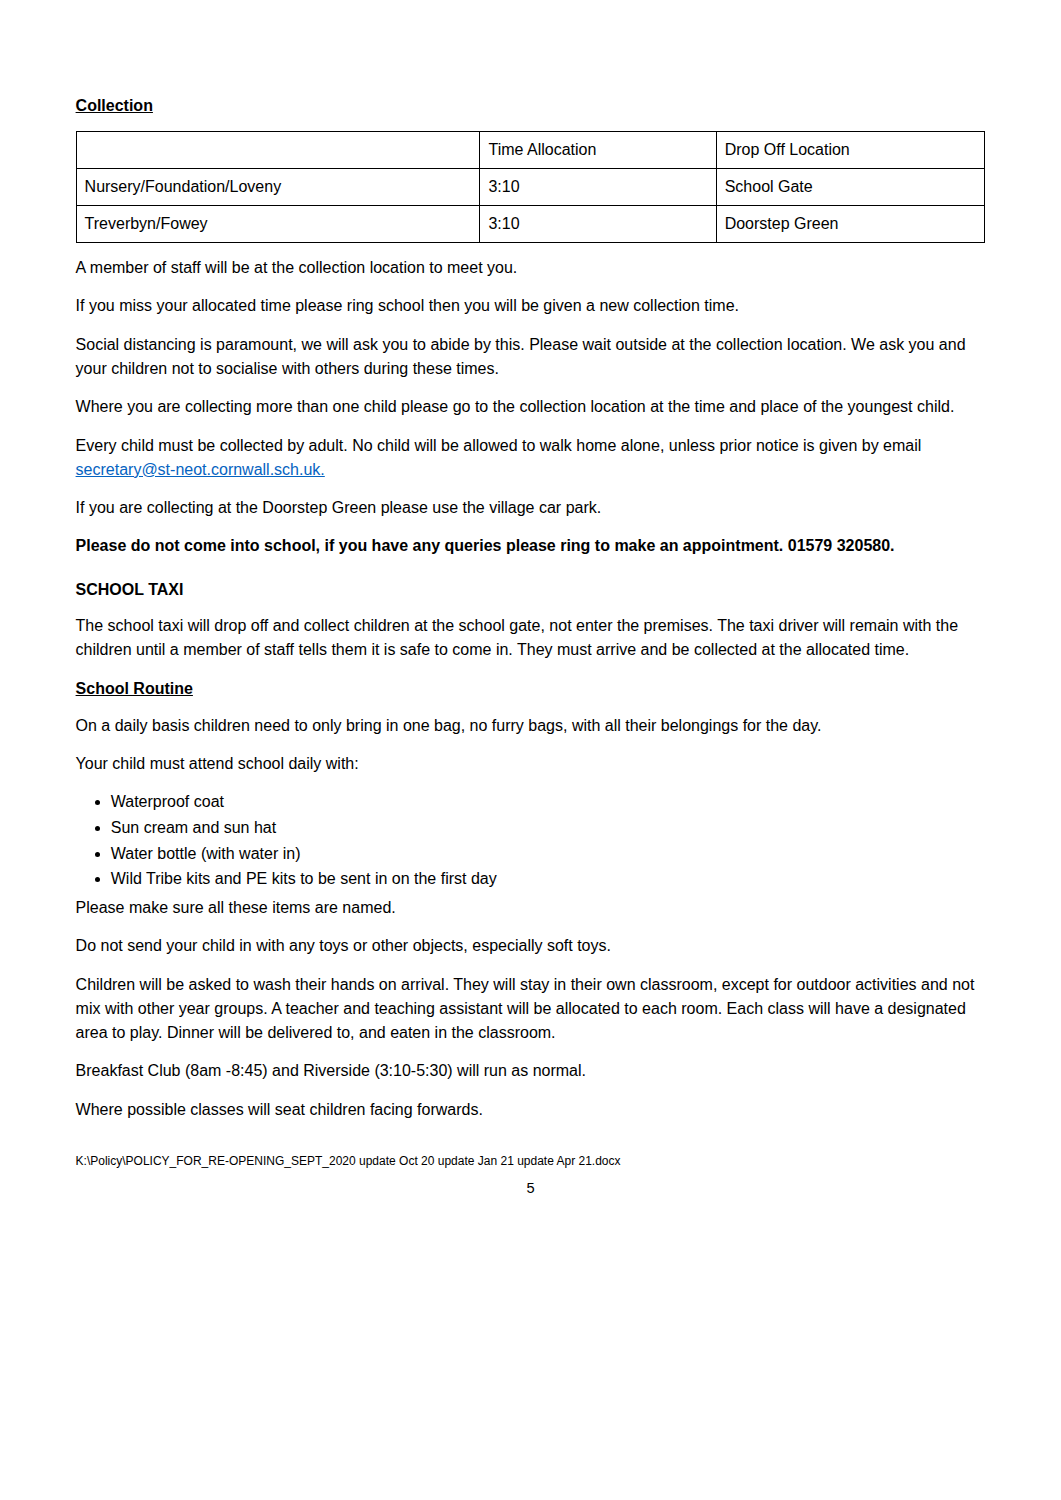Collection
| | Time Allocation | Drop Off Location |
| Nursery/Foundation/Loveny | 3:10 | School Gate |
| Treverbyn/Fowey | 3:10 | Doorstep Green |
A member of staff will be at the collection location to meet you.
If you miss your allocated time please ring school then you will be given a new collection time.
Social distancing is paramount, we will ask you to abide by this. Please wait outside at the collection location. We ask you and your children not to socialise with others during these times.
Where you are collecting more than one child please go to the collection location at the time and place of the youngest child.
Every child must be collected by adult. No child will be allowed to walk home alone, unless prior notice is given by email secretary@st-neot.cornwall.sch.uk.
If you are collecting at the Doorstep Green please use the village car park.
Please do not come into school, if you have any queries please ring to make an appointment. 01579 320580.
SCHOOL TAXI
The school taxi will drop off and collect children at the school gate, not enter the premises. The taxi driver will remain with the children until a member of staff tells them it is safe to come in. They must arrive and be collected at the allocated time.
School Routine
On a daily basis children need to only bring in one bag, no furry bags, with all their belongings for the day.
Your child must attend school daily with:
Waterproof coat
Sun cream and sun hat
Water bottle (with water in)
Wild Tribe kits and PE kits to be sent in on the first day
Please make sure all these items are named.
Do not send your child in with any toys or other objects, especially soft toys.
Children will be asked to wash their hands on arrival. They will stay in their own classroom, except for outdoor activities and not mix with other year groups. A teacher and teaching assistant will be allocated to each room. Each class will have a designated area to play. Dinner will be delivered to, and eaten in the classroom.
Breakfast Club (8am -8:45) and Riverside (3:10-5:30) will run as normal.
Where possible classes will seat children facing forwards.
K:\Policy\POLICY_FOR_RE-OPENING_SEPT_2020 update Oct 20 update Jan 21 update Apr 21.docx
5